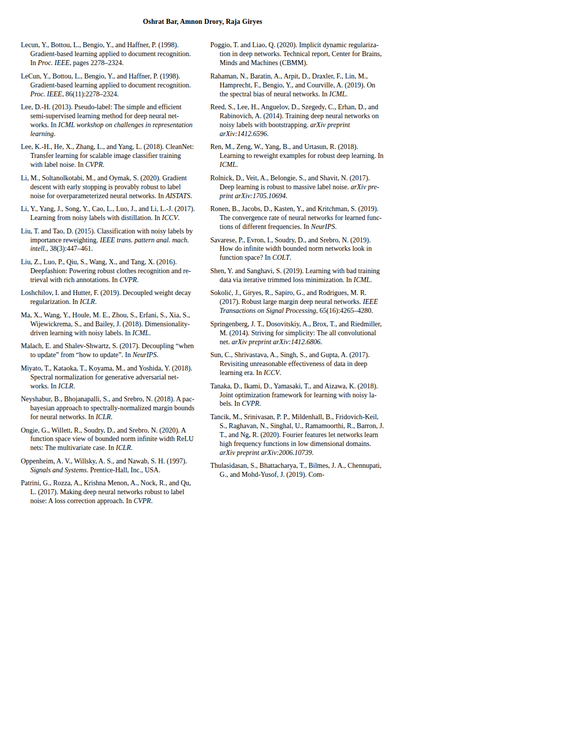Oshrat Bar, Amnon Drory, Raja Giryes
Lecun, Y., Bottou, L., Bengio, Y., and Haffner, P. (1998). Gradient-based learning applied to document recognition. In Proc. IEEE, pages 2278–2324.
LeCun, Y., Bottou, L., Bengio, Y., and Haffner, P. (1998). Gradient-based learning applied to document recognition. Proc. IEEE, 86(11):2278–2324.
Lee, D.-H. (2013). Pseudo-label: The simple and efficient semi-supervised learning method for deep neural networks. In ICML workshop on challenges in representation learning.
Lee, K.-H., He, X., Zhang, L., and Yang, L. (2018). CleanNet: Transfer learning for scalable image classifier training with label noise. In CVPR.
Li, M., Soltanolkotabi, M., and Oymak, S. (2020). Gradient descent with early stopping is provably robust to label noise for overparameterized neural networks. In AISTATS.
Li, Y., Yang, J., Song, Y., Cao, L., Luo, J., and Li, L.-J. (2017). Learning from noisy labels with distillation. In ICCV.
Liu, T. and Tao, D. (2015). Classification with noisy labels by importance reweighting. IEEE trans. pattern anal. mach. intell., 38(3):447–461.
Liu, Z., Luo, P., Qiu, S., Wang, X., and Tang, X. (2016). Deepfashion: Powering robust clothes recognition and retrieval with rich annotations. In CVPR.
Loshchilov, I. and Hutter, F. (2019). Decoupled weight decay regularization. In ICLR.
Ma, X., Wang, Y., Houle, M. E., Zhou, S., Erfani, S., Xia, S., Wijewickrema, S., and Bailey, J. (2018). Dimensionality-driven learning with noisy labels. In ICML.
Malach, E. and Shalev-Shwartz, S. (2017). Decoupling “when to update” from “how to update”. In NeurIPS.
Miyato, T., Kataoka, T., Koyama, M., and Yoshida, Y. (2018). Spectral normalization for generative adversarial networks. In ICLR.
Neyshabur, B., Bhojanapalli, S., and Srebro, N. (2018). A pac-bayesian approach to spectrally-normalized margin bounds for neural networks. In ICLR.
Ongie, G., Willett, R., Soudry, D., and Srebro, N. (2020). A function space view of bounded norm infinite width ReLU nets: The multivariate case. In ICLR.
Oppenheim, A. V., Willsky, A. S., and Nawab, S. H. (1997). Signals and Systems. Prentice-Hall, Inc., USA.
Patrini, G., Rozza, A., Krishna Menon, A., Nock, R., and Qu, L. (2017). Making deep neural networks robust to label noise: A loss correction approach. In CVPR.
Poggio, T. and Liao, Q. (2020). Implicit dynamic regularization in deep networks. Technical report, Center for Brains, Minds and Machines (CBMM).
Rahaman, N., Baratin, A., Arpit, D., Draxler, F., Lin, M., Hamprecht, F., Bengio, Y., and Courville, A. (2019). On the spectral bias of neural networks. In ICML.
Reed, S., Lee, H., Anguelov, D., Szegedy, C., Erhan, D., and Rabinovich, A. (2014). Training deep neural networks on noisy labels with bootstrapping. arXiv preprint arXiv:1412.6596.
Ren, M., Zeng, W., Yang, B., and Urtasun, R. (2018). Learning to reweight examples for robust deep learning. In ICML.
Rolnick, D., Veit, A., Belongie, S., and Shavit, N. (2017). Deep learning is robust to massive label noise. arXiv preprint arXiv:1705.10694.
Ronen, B., Jacobs, D., Kasten, Y., and Kritchman, S. (2019). The convergence rate of neural networks for learned functions of different frequencies. In NeurIPS.
Savarese, P., Evron, I., Soudry, D., and Srebro, N. (2019). How do infinite width bounded norm networks look in function space? In COLT.
Shen, Y. and Sanghavi, S. (2019). Learning with bad training data via iterative trimmed loss minimization. In ICML.
Sokolić, J., Giryes, R., Sapiro, G., and Rodrigues, M. R. (2017). Robust large margin deep neural networks. IEEE Transactions on Signal Processing, 65(16):4265–4280.
Springenberg, J. T., Dosovitskiy, A., Brox, T., and Riedmiller, M. (2014). Striving for simplicity: The all convolutional net. arXiv preprint arXiv:1412.6806.
Sun, C., Shrivastava, A., Singh, S., and Gupta, A. (2017). Revisiting unreasonable effectiveness of data in deep learning era. In ICCV.
Tanaka, D., Ikami, D., Yamasaki, T., and Aizawa, K. (2018). Joint optimization framework for learning with noisy labels. In CVPR.
Tancik, M., Srinivasan, P. P., Mildenhall, B., Fridovich-Keil, S., Raghavan, N., Singhal, U., Ramamoorthi, R., Barron, J. T., and Ng, R. (2020). Fourier features let networks learn high frequency functions in low dimensional domains. arXiv preprint arXiv:2006.10739.
Thulasidasan, S., Bhattacharya, T., Bilmes, J. A., Chennupati, G., and Mohd-Yusof, J. (2019). Com-